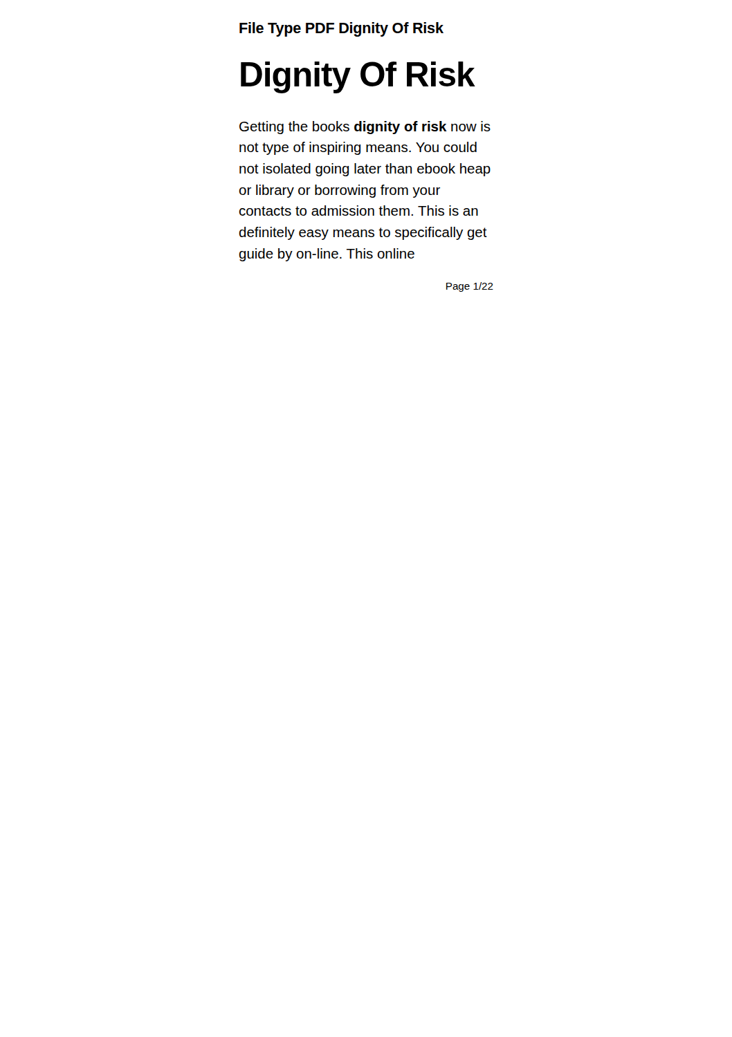File Type PDF Dignity Of Risk
Dignity Of Risk
Getting the books dignity of risk now is not type of inspiring means. You could not isolated going later than ebook heap or library or borrowing from your contacts to admission them. This is an definitely easy means to specifically get guide by on-line. This online
Page 1/22